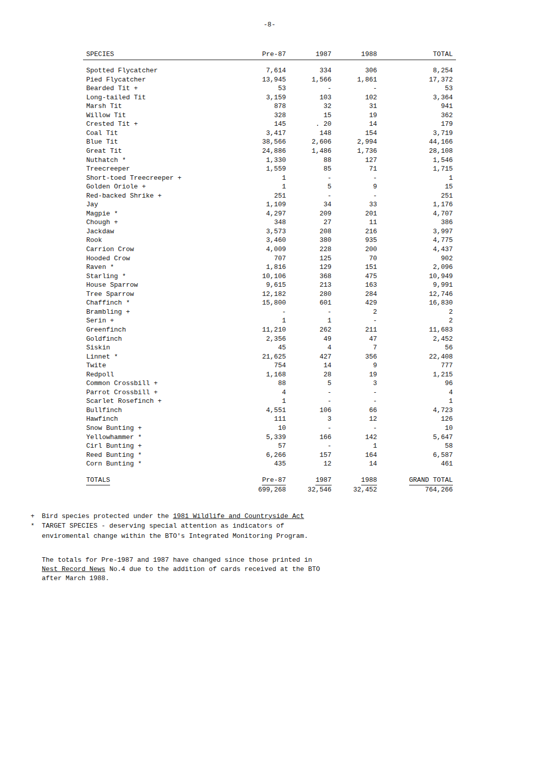-8-
| SPECIES | Pre-87 | 1987 | 1988 | TOTAL |
| --- | --- | --- | --- | --- |
| Spotted Flycatcher | 7,614 | 334 | 306 | 8,254 |
| Pied Flycatcher | 13,945 | 1,566 | 1,861 | 17,372 |
| Bearded Tit + | 53 | - | - | 53 |
| Long-tailed Tit | 3,159 | 103 | 102 | 3,364 |
| Marsh Tit | 878 | 32 | 31 | 941 |
| Willow Tit | 328 | 15 | 19 | 362 |
| Crested Tit + | 145 | . 20 | 14 | 179 |
| Coal Tit | 3,417 | 148 | 154 | 3,719 |
| Blue Tit | 38,566 | 2,606 | 2,994 | 44,166 |
| Great Tit | 24,886 | 1,486 | 1,736 | 28,108 |
| Nuthatch * | 1,330 | 88 | 127 | 1,546 |
| Treecreeper | 1,559 | 85 | 71 | 1,715 |
| Short-toed Treecreeper + | 1 | - | - | 1 |
| Golden Oriole + | 1 | 5 | 9 | 15 |
| Red-backed Shrike + | 251 | - | - | 251 |
| Jay | 1,109 | 34 | 33 | 1,176 |
| Magpie * | 4,297 | 209 | 201 | 4,707 |
| Chough + | 348 | 27 | 11 | 386 |
| Jackdaw | 3,573 | 208 | 216 | 3,997 |
| Rook | 3,460 | 380 | 935 | 4,775 |
| Carrion Crow | 4,009 | 228 | 200 | 4,437 |
| Hooded Crow | 707 | 125 | 70 | 902 |
| Raven * | 1,816 | 129 | 151 | 2,096 |
| Starling * | 10,106 | 368 | 475 | 10,949 |
| House Sparrow | 9,615 | 213 | 163 | 9,991 |
| Tree Sparrow | 12,182 | 280 | 284 | 12,746 |
| Chaffinch * | 15,800 | 601 | 429 | 16,830 |
| Brambling + | - | - | 2 | 2 |
| Serin + | 1 | 1 | - | 2 |
| Greenfinch | 11,210 | 262 | 211 | 11,683 |
| Goldfinch | 2,356 | 49 | 47 | 2,452 |
| Siskin | 45 | 4 | 7 | 56 |
| Linnet * | 21,625 | 427 | 356 | 22,408 |
| Twite | 754 | 14 | 9 | 777 |
| Redpoll | 1,168 | 28 | 19 | 1,215 |
| Common Crossbill + | 88 | 5 | 3 | 96 |
| Parrot Crossbill + | 4 | - | - | 4 |
| Scarlet Rosefinch + | 1 | - | - | 1 |
| Bullfinch | 4,551 | 106 | 66 | 4,723 |
| Hawfinch | 111 | 3 | 12 | 126 |
| Snow Bunting + | 10 | - | - | 10 |
| Yellowhammer * | 5,339 | 166 | 142 | 5,647 |
| Cirl Bunting + | 57 | - | 1 | 58 |
| Reed Bunting * | 6,266 | 157 | 164 | 6,587 |
| Corn Bunting * | 435 | 12 | 14 | 461 |
| TOTALS | Pre-87 | 1987 | 1988 | GRAND TOTAL |
| | 699,268 | 32,546 | 32,452 | 764,266 |
+Bird species protected under the 1981 Wildlife and Countryside Act
*TARGET SPECIES - deserving special attention as indicators of
enviromental change within the BTO's Integrated Monitoring Program.
The totals for Pre-1987 and 1987 have changed since those printed in
Nest Record News No.4 due to the addition of cards received at the BTO
after March 1988.